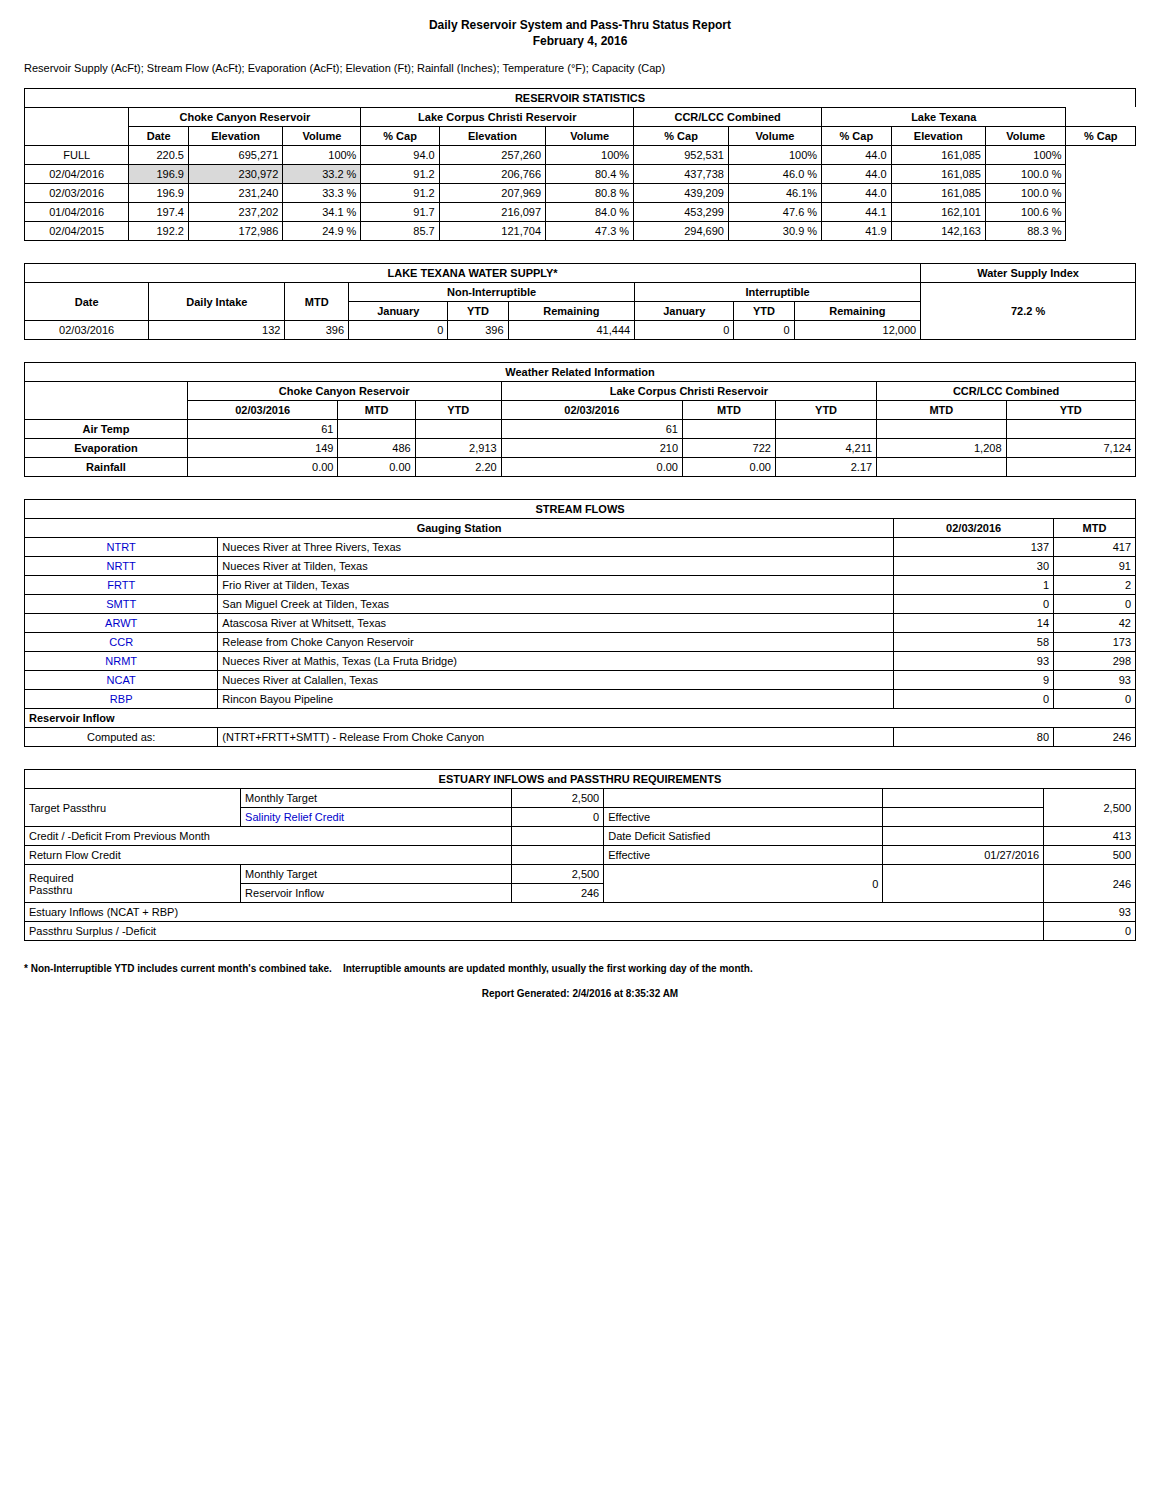Daily Reservoir System and Pass-Thru Status Report
February 4, 2016
Reservoir Supply (AcFt); Stream Flow (AcFt); Evaporation (AcFt); Elevation (Ft); Rainfall (Inches); Temperature (°F); Capacity (Cap)
RESERVOIR STATISTICS
| | Choke Canyon Reservoir | Lake Corpus Christi Reservoir | CCR/LCC Combined | Lake Texana |
| --- | --- | --- | --- | --- |
| Date | Elevation | Volume | % Cap | Elevation | Volume | % Cap | Volume | % Cap | Elevation | Volume | % Cap |
| FULL | 220.5 | 695,271 | 100% | 94.0 | 257,260 | 100% | 952,531 | 100% | 44.0 | 161,085 | 100% |
| 02/04/2016 | 196.9 | 230,972 | 33.2 % | 91.2 | 206,766 | 80.4 % | 437,738 | 46.0 % | 44.0 | 161,085 | 100.0 % |
| 02/03/2016 | 196.9 | 231,240 | 33.3 % | 91.2 | 207,969 | 80.8 % | 439,209 | 46.1% | 44.0 | 161,085 | 100.0 % |
| 01/04/2016 | 197.4 | 237,202 | 34.1 % | 91.7 | 216,097 | 84.0 % | 453,299 | 47.6 % | 44.1 | 162,101 | 100.6 % |
| 02/04/2015 | 192.2 | 172,986 | 24.9 % | 85.7 | 121,704 | 47.3 % | 294,690 | 30.9 % | 41.9 | 142,163 | 88.3 % |
| LAKE TEXANA WATER SUPPLY* | Water Supply Index |
| --- | --- |
| Date | Daily Intake | MTD | Non-Interruptible | Interruptible | 72.2 % |
| January | YTD | Remaining | January | YTD | Remaining |
| 02/03/2016 | 132 | 396 | 0 | 396 | 41,444 | 0 | 0 | 12,000 |
Weather Related Information
| | Choke Canyon Reservoir | Lake Corpus Christi Reservoir | CCR/LCC Combined |
| --- | --- | --- | --- |
| 02/03/2016 | MTD | YTD | 02/03/2016 | MTD | YTD | MTD | YTD |
| Air Temp | 61 | | | 61 | | | | |
| Evaporation | 149 | 486 | 2,913 | 210 | 722 | 4,211 | 1,208 | 7,124 |
| Rainfall | 0.00 | 0.00 | 2.20 | 0.00 | 0.00 | 2.17 | | |
STREAM FLOWS
| Gauging Station | 02/03/2016 | MTD |
| --- | --- | --- |
| NTRT | Nueces River at Three Rivers, Texas | 137 | 417 |
| NRTT | Nueces River at Tilden, Texas | 30 | 91 |
| FRTT | Frio River at Tilden, Texas | 1 | 2 |
| SMTT | San Miguel Creek at Tilden, Texas | 0 | 0 |
| ARWT | Atascosa River at Whitsett, Texas | 14 | 42 |
| CCR | Release from Choke Canyon Reservoir | 58 | 173 |
| NRMT | Nueces River at Mathis, Texas (La Fruta Bridge) | 93 | 298 |
| NCAT | Nueces River at Calallen, Texas | 9 | 93 |
| RBP | Rincon Bayou Pipeline | 0 | 0 |
| Reservoir Inflow |
| Computed as: | (NTRT+FRTT+SMTT) - Release From Choke Canyon | 80 | 246 |
ESTUARY INFLOWS and PASSTHRU REQUIREMENTS
| Target Passthru | Monthly Target | 2,500 | | | 2,500 |
| Salinity Relief Credit | 0 | Effective | |
| Credit / -Deficit From Previous Month | | Date Deficit Satisfied | | 413 |
| Return Flow Credit | | Effective | 01/27/2016 | 500 |
| Required Passthru | Monthly Target | 2,500 | 0 | | 246 |
| Reservoir Inflow | 246 |
| Estuary Inflows (NCAT + RBP) | 93 |
| Passthru Surplus / -Deficit | 0 |
* Non-Interruptible YTD includes current month's combined take. Interruptible amounts are updated monthly, usually the first working day of the month.
Report Generated: 2/4/2016 at 8:35:32 AM